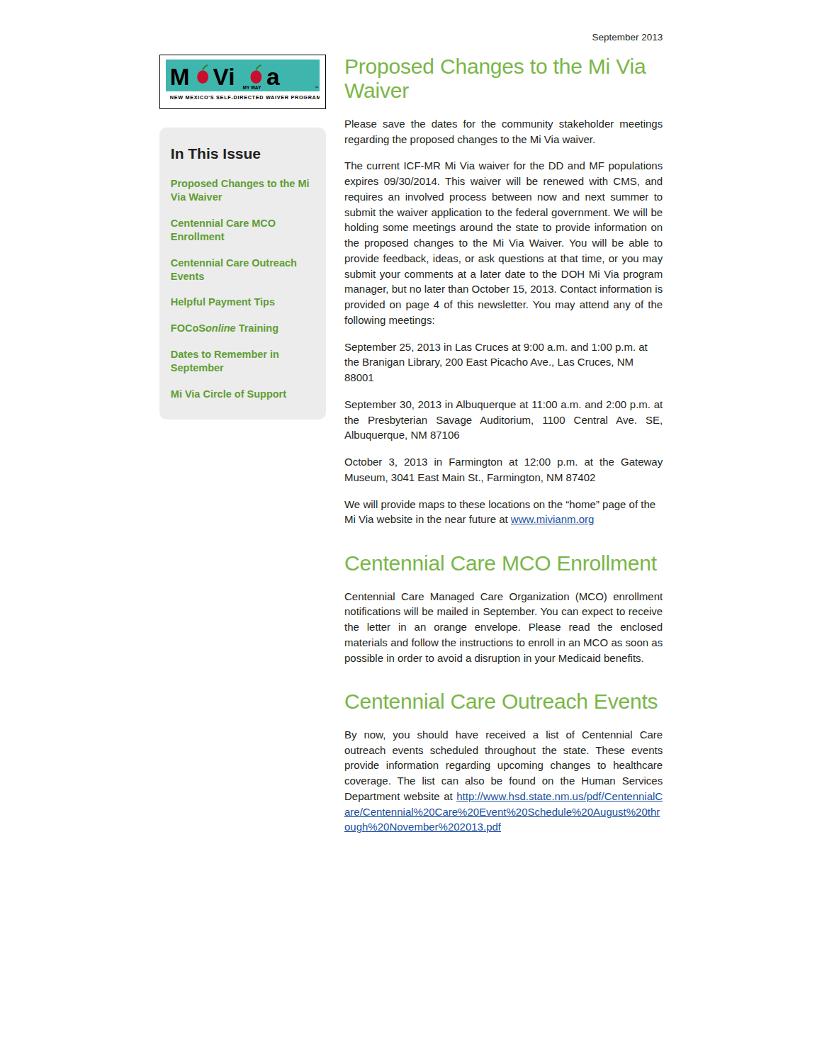September 2013
M Vi a MY WAY ™ NEW MEXICO'S SELF-DIRECTED WAIVER PROGRAM
In This Issue
Proposed Changes to the Mi Via Waiver
Centennial Care MCO Enrollment
Centennial Care Outreach Events
Helpful Payment Tips
FOCoSonline Training
Dates to Remember in September
Mi Via Circle of Support
Proposed Changes to the Mi Via Waiver
Please save the dates for the community stakeholder meetings regarding the proposed changes to the Mi Via waiver.
The current ICF-MR Mi Via waiver for the DD and MF populations expires 09/30/2014. This waiver will be renewed with CMS, and requires an involved process between now and next summer to submit the waiver application to the federal government. We will be holding some meetings around the state to provide information on the proposed changes to the Mi Via Waiver. You will be able to provide feedback, ideas, or ask questions at that time, or you may submit your comments at a later date to the DOH Mi Via program manager, but no later than October 15, 2013. Contact information is provided on page 4 of this newsletter. You may attend any of the following meetings:
September 25, 2013 in Las Cruces at 9:00 a.m. and 1:00 p.m. at the Branigan Library, 200 East Picacho Ave., Las Cruces, NM 88001
September 30, 2013 in Albuquerque at 11:00 a.m. and 2:00 p.m. at the Presbyterian Savage Auditorium, 1100 Central Ave. SE, Albuquerque, NM 87106
October 3, 2013 in Farmington at 12:00 p.m. at the Gateway Museum, 3041 East Main St., Farmington, NM 87402
We will provide maps to these locations on the “home” page of the Mi Via website in the near future at www.mivianm.org
Centennial Care MCO Enrollment
Centennial Care Managed Care Organization (MCO) enrollment notifications will be mailed in September. You can expect to receive the letter in an orange envelope. Please read the enclosed materials and follow the instructions to enroll in an MCO as soon as possible in order to avoid a disruption in your Medicaid benefits.
Centennial Care Outreach Events
By now, you should have received a list of Centennial Care outreach events scheduled throughout the state. These events provide information regarding upcoming changes to healthcare coverage. The list can also be found on the Human Services Department website at http://www.hsd.state.nm.us/pdf/CentennialCare/Centennial%20Care%20Event%20Schedule%20August%20through%20November%202013.pdf